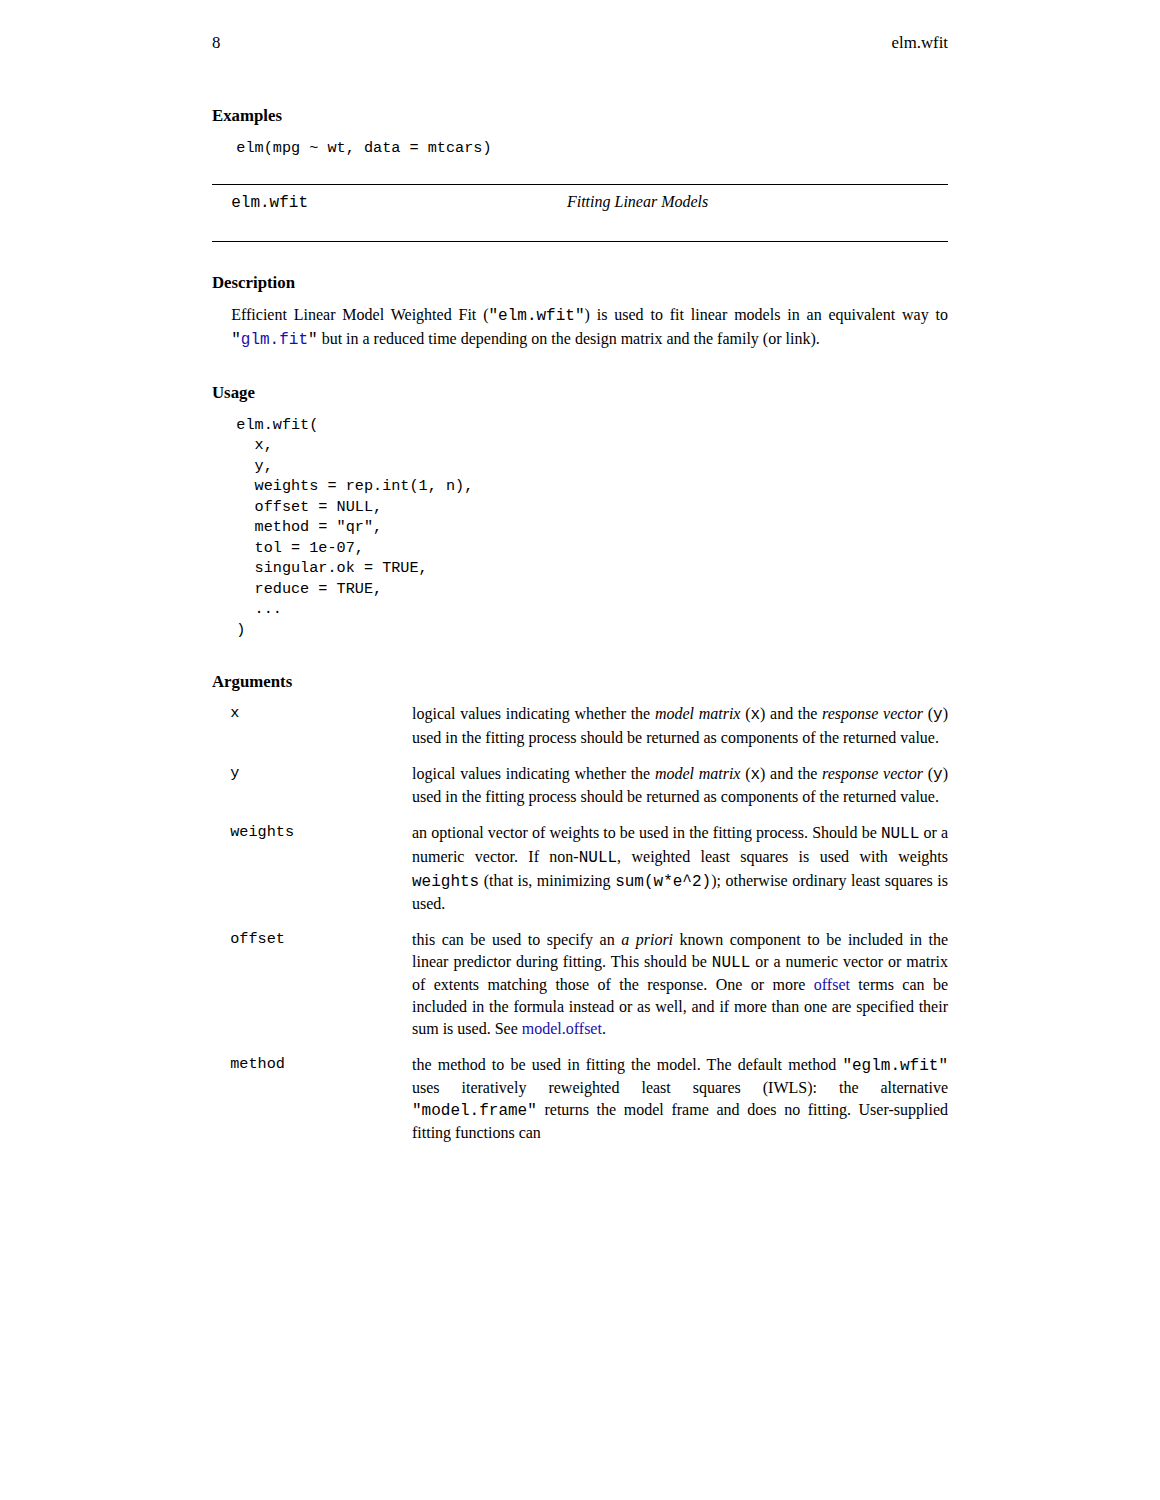8 elm.wfit
Examples
elm(mpg ~ wt, data = mtcars)
elm.wfit Fitting Linear Models
Description
Efficient Linear Model Weighted Fit ("elm.wfit") is used to fit linear models in an equivalent way to "glm.fit" but in a reduced time depending on the design matrix and the family (or link).
Usage
elm.wfit(
  x,
  y,
  weights = rep.int(1, n),
  offset = NULL,
  method = "qr",
  tol = 1e-07,
  singular.ok = TRUE,
  reduce = TRUE,
  ...
)
Arguments
x
logical values indicating whether the model matrix (x) and the response vector (y) used in the fitting process should be returned as components of the returned value.
y
logical values indicating whether the model matrix (x) and the response vector (y) used in the fitting process should be returned as components of the returned value.
weights
an optional vector of weights to be used in the fitting process. Should be NULL or a numeric vector. If non-NULL, weighted least squares is used with weights weights (that is, minimizing sum(w*e^2)); otherwise ordinary least squares is used.
offset
this can be used to specify an a priori known component to be included in the linear predictor during fitting. This should be NULL or a numeric vector or matrix of extents matching those of the response. One or more offset terms can be included in the formula instead or as well, and if more than one are specified their sum is used. See model.offset.
method
the method to be used in fitting the model. The default method "eglm.wfit" uses iteratively reweighted least squares (IWLS): the alternative "model.frame" returns the model frame and does no fitting. User-supplied fitting functions can